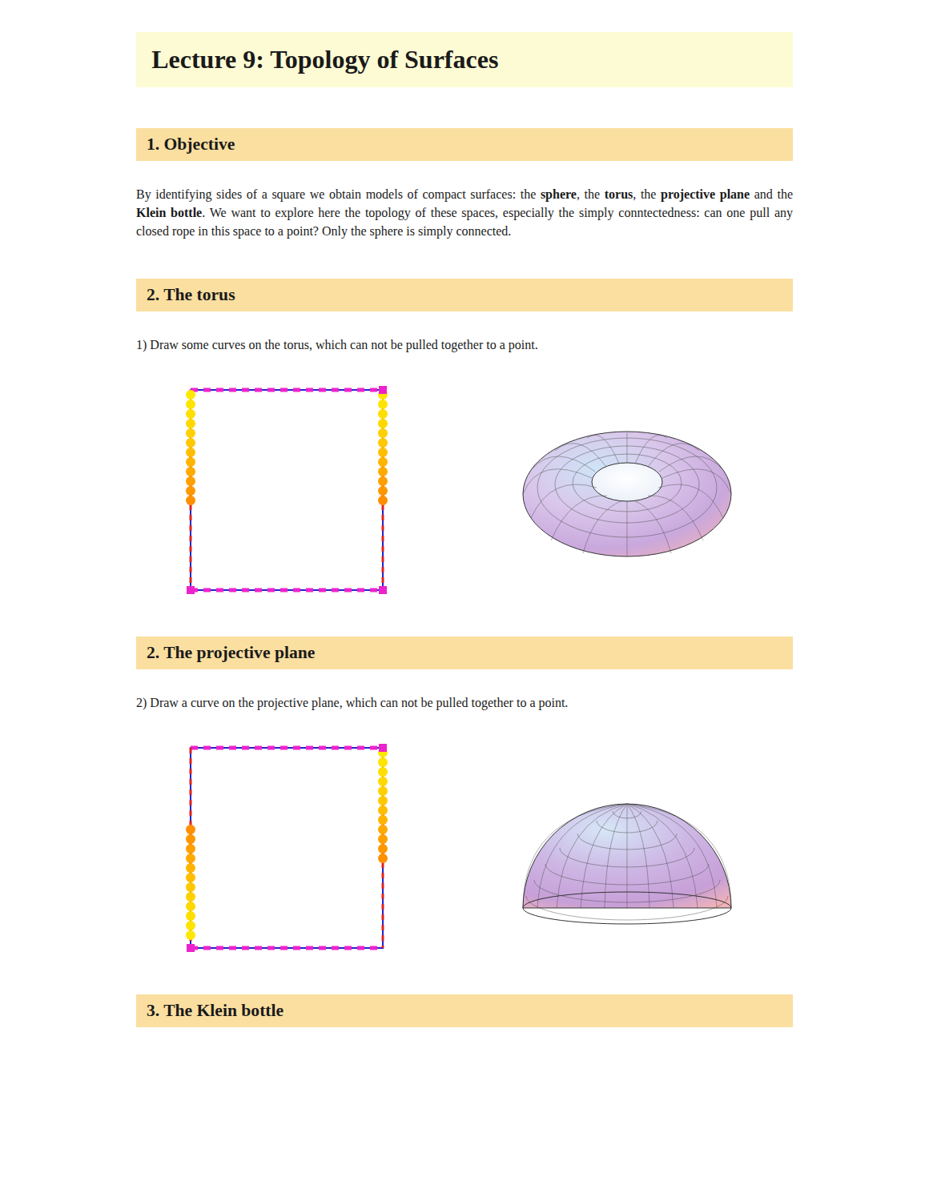Lecture 9: Topology of Surfaces
1. Objective
By identifying sides of a square we obtain models of compact surfaces: the sphere, the torus, the projective plane and the Klein bottle. We want to explore here the topology of these spaces, especially the simply conntectedness: can one pull any closed rope in this space to a point? Only the sphere is simply connected.
2. The torus
1) Draw some curves on the torus, which can not be pulled together to a point.
2. The projective plane
2) Draw a curve on the projective plane, which can not be pulled together to a point.
3. The Klein bottle